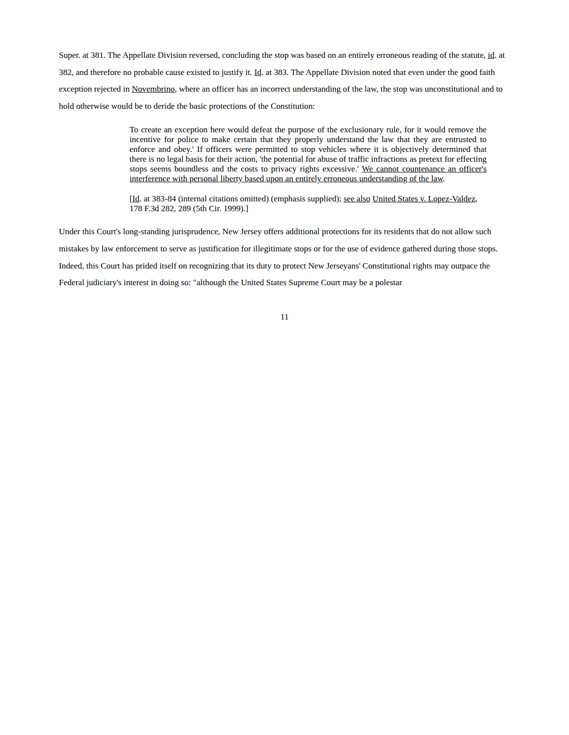Super. at 381. The Appellate Division reversed, concluding the stop was based on an entirely erroneous reading of the statute, id. at 382, and therefore no probable cause existed to justify it. Id. at 383. The Appellate Division noted that even under the good faith exception rejected in Novembrino, where an officer has an incorrect understanding of the law, the stop was unconstitutional and to hold otherwise would be to deride the basic protections of the Constitution:
To create an exception here would defeat the purpose of the exclusionary rule, for it would remove the incentive for police to make certain that they properly understand the law that they are entrusted to enforce and obey.' If officers were permitted to stop vehicles where it is objectively determined that there is no legal basis for their action, 'the potential for abuse of traffic infractions as pretext for effecting stops seems boundless and the costs to privacy rights excessive.' We cannot countenance an officer's interference with personal liberty based upon an entirely erroneous understanding of the law.
[Id. at 383-84 (internal citations omitted) (emphasis supplied); see also United States v. Lopez-Valdez, 178 F.3d 282, 289 (5th Cir. 1999).]
Under this Court's long-standing jurisprudence, New Jersey offers additional protections for its residents that do not allow such mistakes by law enforcement to serve as justification for illegitimate stops or for the use of evidence gathered during those stops. Indeed, this Court has prided itself on recognizing that its duty to protect New Jerseyans' Constitutional rights may outpace the Federal judiciary's interest in doing so: "although the United States Supreme Court may be a polestar
11